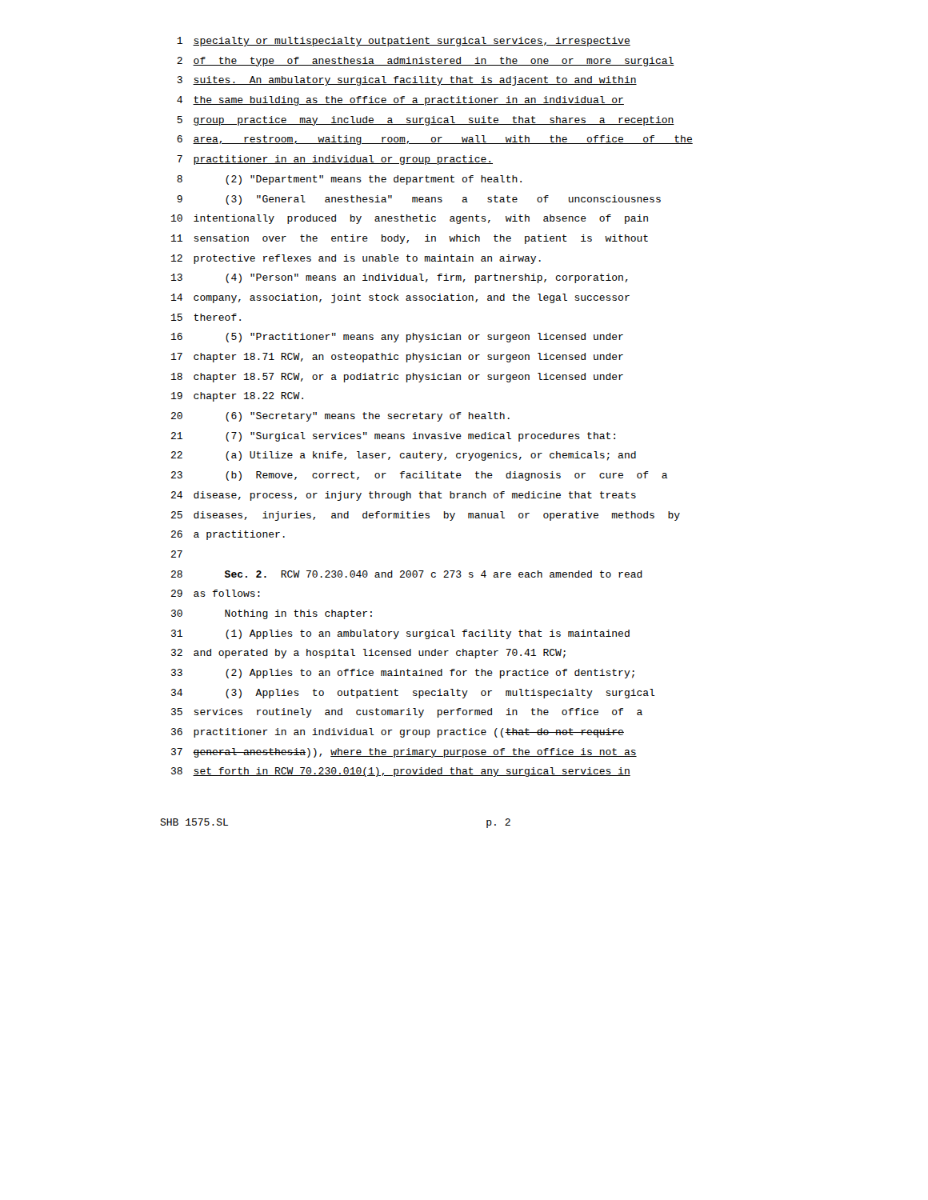specialty or multispecialty outpatient surgical services, irrespective
of the type of anesthesia administered in the one or more surgical
suites. An ambulatory surgical facility that is adjacent to and within
the same building as the office of a practitioner in an individual or
group practice may include a surgical suite that shares a reception
area, restroom, waiting room, or wall with the office of the
practitioner in an individual or group practice.
(2) "Department" means the department of health.
(3) "General anesthesia" means a state of unconsciousness
intentionally produced by anesthetic agents, with absence of pain
sensation over the entire body, in which the patient is without
protective reflexes and is unable to maintain an airway.
(4) "Person" means an individual, firm, partnership, corporation,
company, association, joint stock association, and the legal successor
thereof.
(5) "Practitioner" means any physician or surgeon licensed under
chapter 18.71 RCW, an osteopathic physician or surgeon licensed under
chapter 18.57 RCW, or a podiatric physician or surgeon licensed under
chapter 18.22 RCW.
(6) "Secretary" means the secretary of health.
(7) "Surgical services" means invasive medical procedures that:
(a) Utilize a knife, laser, cautery, cryogenics, or chemicals; and
(b) Remove, correct, or facilitate the diagnosis or cure of a
disease, process, or injury through that branch of medicine that treats
diseases, injuries, and deformities by manual or operative methods by
a practitioner.
Sec. 2. RCW 70.230.040 and 2007 c 273 s 4 are each amended to read
as follows:
Nothing in this chapter:
(1) Applies to an ambulatory surgical facility that is maintained
and operated by a hospital licensed under chapter 70.41 RCW;
(2) Applies to an office maintained for the practice of dentistry;
(3) Applies to outpatient specialty or multispecialty surgical
services routinely and customarily performed in the office of a
practitioner in an individual or group practice ((that do not require
general anesthesia)), where the primary purpose of the office is not as
set forth in RCW 70.230.010(1), provided that any surgical services in
SHB 1575.SL
p. 2